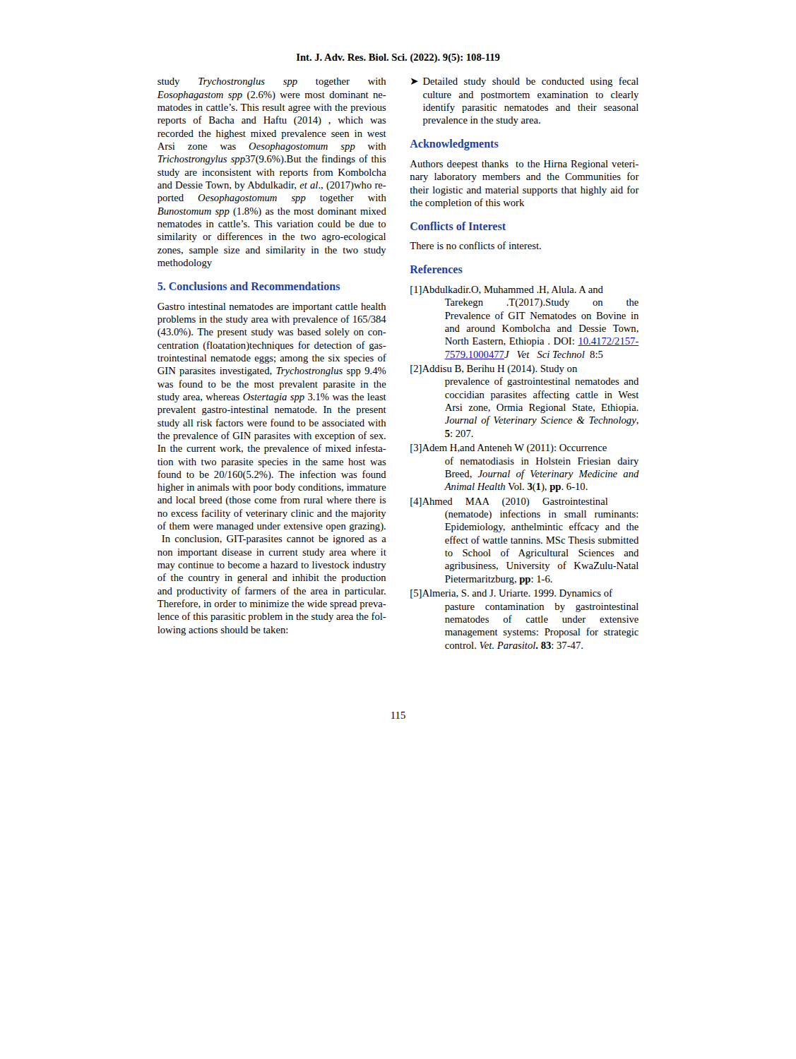Int. J. Adv. Res. Biol. Sci. (2022). 9(5): 108-119
study Trychostronglus spp together with Eosophagastom spp (2.6%) were most dominant nematodes in cattle’s. This result agree with the previous reports of Bacha and Haftu (2014) , which was recorded the highest mixed prevalence seen in west Arsi zone was Oesophagostomum spp with Trichostrongylus spp37(9.6%).But the findings of this study are inconsistent with reports from Kombolcha and Dessie Town, by Abdulkadir, et al., (2017)who reported Oesophagostomum spp together with Bunostomum spp (1.8%) as the most dominant mixed nematodes in cattle’s. This variation could be due to similarity or differences in the two agro-ecological zones, sample size and similarity in the two study methodology
5. Conclusions and Recommendations
Gastro intestinal nematodes are important cattle health problems in the study area with prevalence of 165/384 (43.0%). The present study was based solely on concentration (floatation)techniques for detection of gastrointestinal nematode eggs; among the six species of GIN parasites investigated, Trychostronglus spp 9.4% was found to be the most prevalent parasite in the study area, whereas Ostertagia spp 3.1% was the least prevalent gastro-intestinal nematode. In the present study all risk factors were found to be associated with the prevalence of GIN parasites with exception of sex. In the current work, the prevalence of mixed infestation with two parasite species in the same host was found to be 20/160(5.2%). The infection was found higher in animals with poor body conditions, immature and local breed (those come from rural where there is no excess facility of veterinary clinic and the majority of them were managed under extensive open grazing). In conclusion, GIT-parasites cannot be ignored as a non important disease in current study area where it may continue to become a hazard to livestock industry of the country in general and inhibit the production and productivity of farmers of the area in particular. Therefore, in order to minimize the wide spread prevalence of this parasitic problem in the study area the following actions should be taken:
➤ Detailed study should be conducted using fecal culture and postmortem examination to clearly identify parasitic nematodes and their seasonal prevalence in the study area.
Acknowledgments
Authors deepest thanks to the Hirna Regional veterinary laboratory members and the Communities for their logistic and material supports that highly aid for the completion of this work
Conflicts of Interest
There is no conflicts of interest.
References
[1] Abdulkadir.O, Muhammed .H, Alula. A and Tarekegn .T(2017).Study on the Prevalence of GIT Nematodes on Bovine in and around Kombolcha and Dessie Town, North Eastern, Ethiopia . DOI: 10.4172/2157-7579.1000477 J Vet Sci Technol 8:5
[2] Addisu B, Berihu H (2014). Study on prevalence of gastrointestinal nematodes and coccidian parasites affecting cattle in West Arsi zone, Ormia Regional State, Ethiopia. Journal of Veterinary Science & Technology, 5: 207.
[3] Adem H,and Anteneh W (2011): Occurrence of nematodiasis in Holstein Friesian dairy Breed, Journal of Veterinary Medicine and Animal Health Vol. 3(1), pp. 6-10.
[4] Ahmed MAA (2010) Gastrointestinal (nematode) infections in small ruminants: Epidemiology, anthelmintic effcacy and the effect of wattle tannins. MSc Thesis submitted to School of Agricultural Sciences and agribusiness, University of KwaZulu-Natal Pietermaritzburg, pp: 1-6.
[5] Almeria, S. and J. Uriarte. 1999. Dynamics of pasture contamination by gastrointestinal nematodes of cattle under extensive management systems: Proposal for strategic control. Vet. Parasitol. 83: 37-47.
115